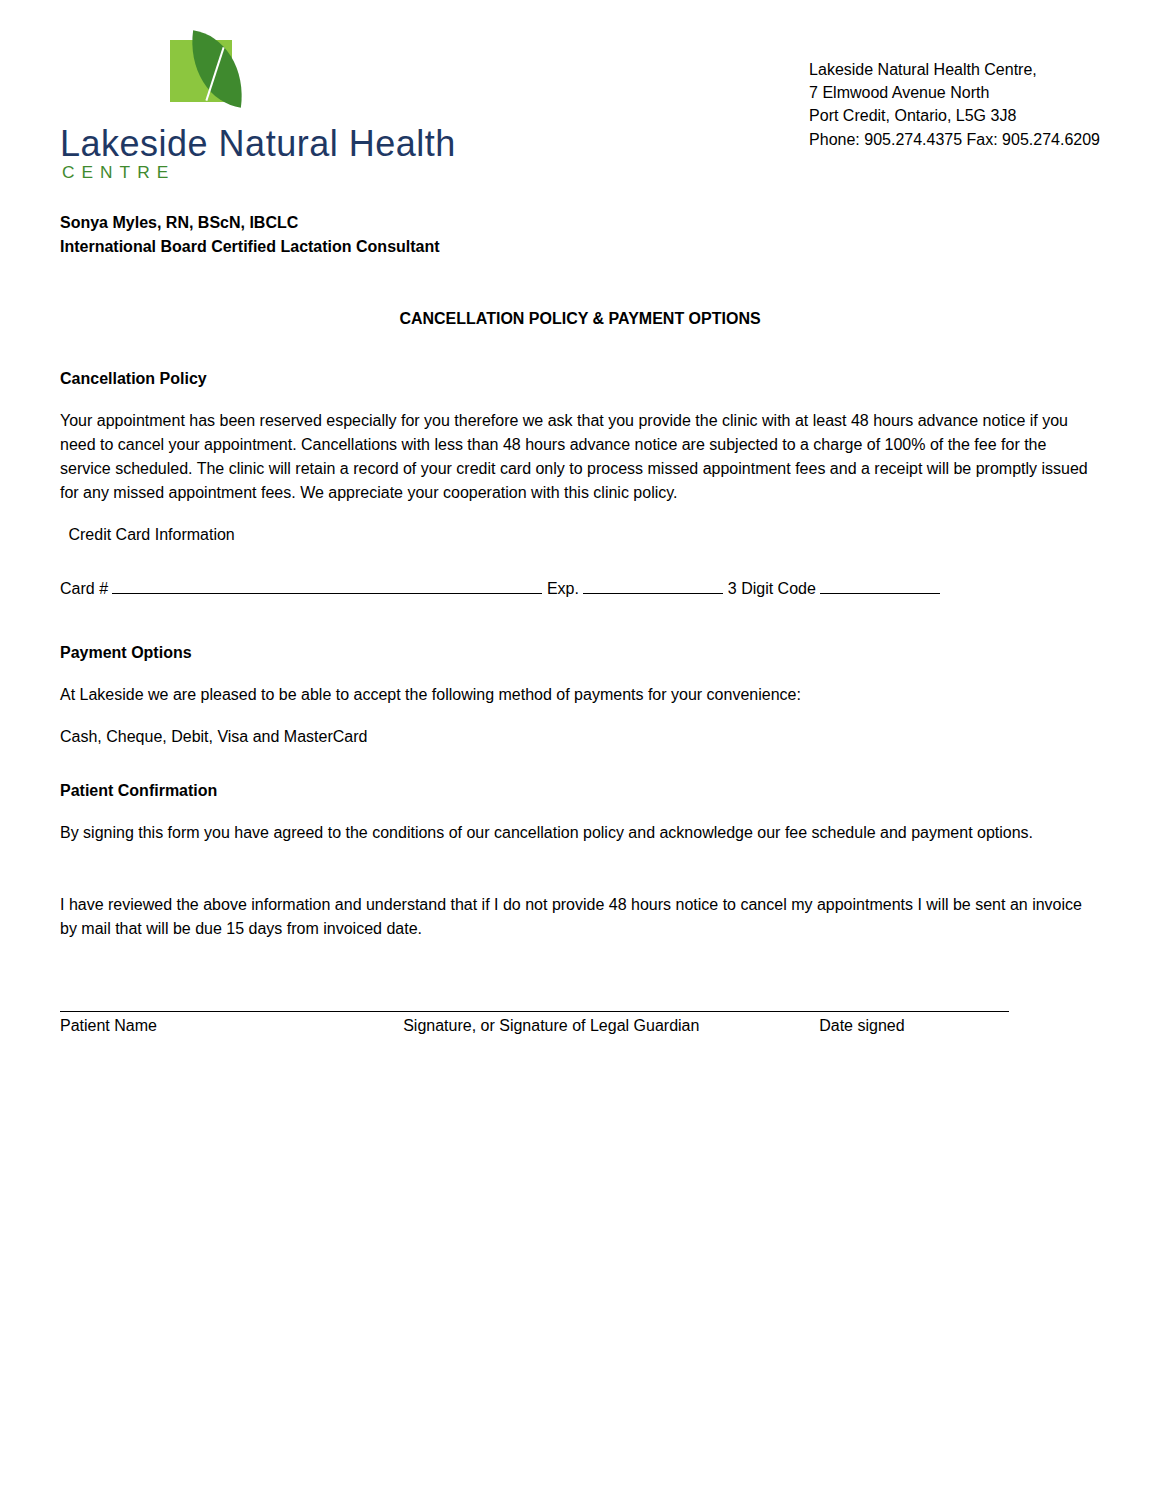Lakeside Natural Health
CENTRE
Lakeside Natural Health Centre,
7 Elmwood Avenue North
Port Credit, Ontario, L5G 3J8
Phone: 905.274.4375 Fax: 905.274.6209
Sonya Myles, RN, BScN, IBCLC International Board Certified Lactation Consultant
CANCELLATION POLICY & PAYMENT OPTIONS
Cancellation Policy
Your appointment has been reserved especially for you therefore we ask that you provide the clinic with at least 48 hours advance notice if you need to cancel your appointment. Cancellations with less than 48 hours advance notice are subjected to a charge of 100% of the fee for the service scheduled. The clinic will retain a record of your credit card only to process missed appointment fees and a receipt will be promptly issued for any missed appointment fees. We appreciate your cooperation with this clinic policy.
Credit Card Information
Card # Exp. 3 Digit Code
Payment Options
At Lakeside we are pleased to be able to accept the following method of payments for your convenience:
Cash, Cheque, Debit, Visa and MasterCard
Patient Confirmation
By signing this form you have agreed to the conditions of our cancellation policy and acknowledge our fee schedule and payment options.
I have reviewed the above information and understand that if I do not provide 48 hours notice to cancel my appointments I will be sent an invoice by mail that will be due 15 days from invoiced date.
| Patient Name | Signature, or Signature of Legal Guardian | Date signed |